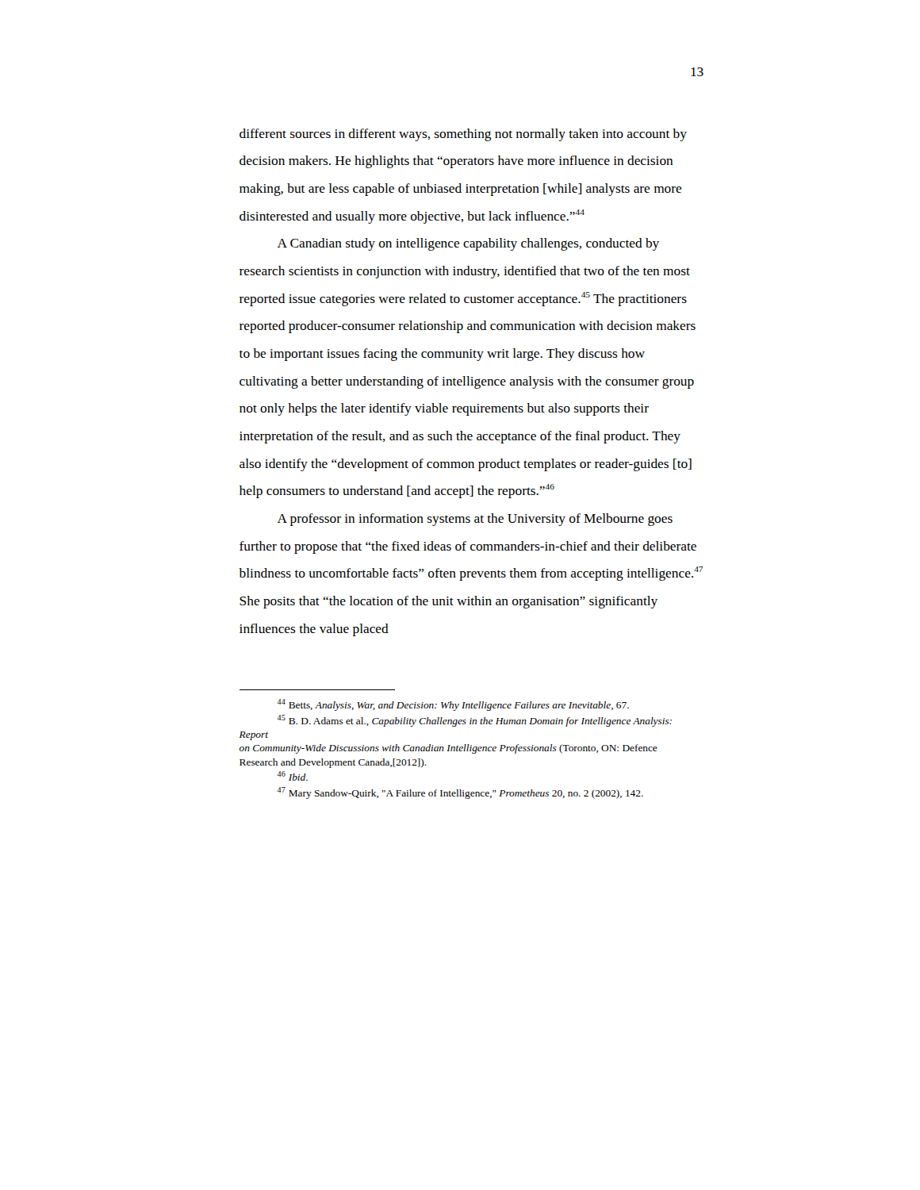13
different sources in different ways, something not normally taken into account by decision makers. He highlights that “operators have more influence in decision making, but are less capable of unbiased interpretation [while] analysts are more disinterested and usually more objective, but lack influence.”44
A Canadian study on intelligence capability challenges, conducted by research scientists in conjunction with industry, identified that two of the ten most reported issue categories were related to customer acceptance.45 The practitioners reported producer-consumer relationship and communication with decision makers to be important issues facing the community writ large. They discuss how cultivating a better understanding of intelligence analysis with the consumer group not only helps the later identify viable requirements but also supports their interpretation of the result, and as such the acceptance of the final product. They also identify the “development of common product templates or reader-guides [to] help consumers to understand [and accept] the reports.”46
A professor in information systems at the University of Melbourne goes further to propose that “the fixed ideas of commanders-in-chief and their deliberate blindness to uncomfortable facts” often prevents them from accepting intelligence.47 She posits that “the location of the unit within an organisation” significantly influences the value placed
44 Betts, Analysis, War, and Decision: Why Intelligence Failures are Inevitable, 67.
45 B. D. Adams et al., Capability Challenges in the Human Domain for Intelligence Analysis: Report
on Community-Wide Discussions with Canadian Intelligence Professionals (Toronto, ON: Defence
Research and Development Canada,[2012]).
46 Ibid.
47 Mary Sandow-Quirk, "A Failure of Intelligence," Prometheus 20, no. 2 (2002), 142.